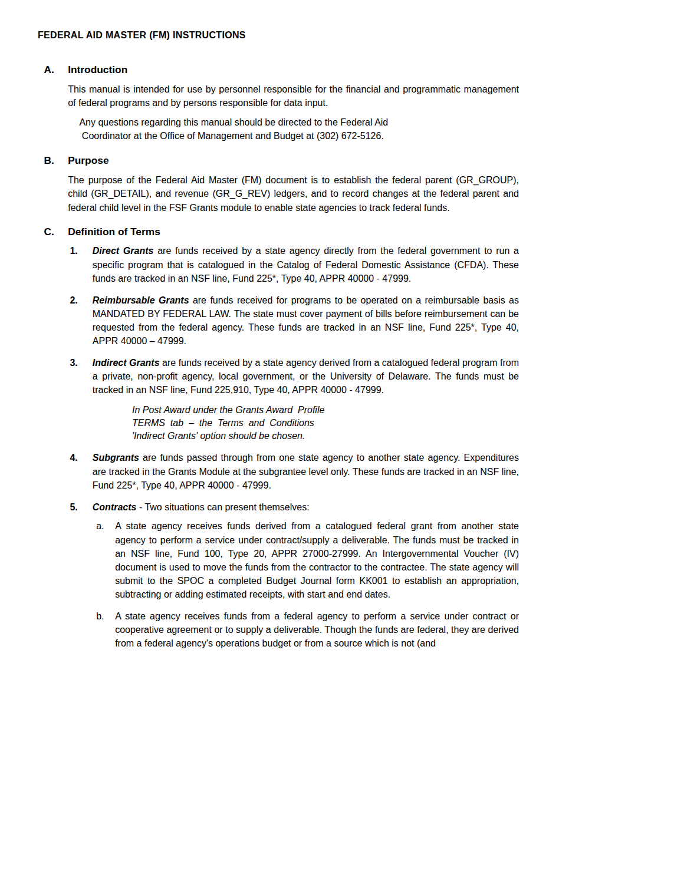FEDERAL AID MASTER (FM) INSTRUCTIONS
A.
Introduction
This manual is intended for use by personnel responsible for the financial and programmatic management of federal programs and by persons responsible for data input.
Any questions regarding this manual should be directed to the Federal Aid
Coordinator at the Office of Management and Budget at (302) 672-5126.
B.
Purpose
The purpose of the Federal Aid Master (FM) document is to establish the federal parent (GR_GROUP), child (GR_DETAIL), and revenue (GR_G_REV) ledgers, and to record changes at the federal parent and federal child level in the FSF Grants module to enable state agencies to track federal funds.
C.
Definition of Terms
1. Direct Grants are funds received by a state agency directly from the federal government to run a specific program that is catalogued in the Catalog of Federal Domestic Assistance (CFDA). These funds are tracked in an NSF line, Fund 225*, Type 40, APPR 40000 - 47999.
2. Reimbursable Grants are funds received for programs to be operated on a reimbursable basis as MANDATED BY FEDERAL LAW. The state must cover payment of bills before reimbursement can be requested from the federal agency. These funds are tracked in an NSF line, Fund 225*, Type 40, APPR 40000 – 47999.
3. Indirect Grants are funds received by a state agency derived from a catalogued federal program from a private, non-profit agency, local government, or the University of Delaware. The funds must be tracked in an NSF line, Fund 225,910, Type 40, APPR 40000 - 47999.
In Post Award under the Grants Award Profile
TERMS tab – the Terms and Conditions
'Indirect Grants' option should be chosen.
4. Subgrants are funds passed through from one state agency to another state agency. Expenditures are tracked in the Grants Module at the subgrantee level only. These funds are tracked in an NSF line, Fund 225*, Type 40, APPR 40000 - 47999.
5. Contracts - Two situations can present themselves:
a. A state agency receives funds derived from a catalogued federal grant from another state agency to perform a service under contract/supply a deliverable. The funds must be tracked in an NSF line, Fund 100, Type 20, APPR 27000-27999. An Intergovernmental Voucher (IV) document is used to move the funds from the contractor to the contractee. The state agency will submit to the SPOC a completed Budget Journal form KK001 to establish an appropriation, subtracting or adding estimated receipts, with start and end dates.
b. A state agency receives funds from a federal agency to perform a service under contract or cooperative agreement or to supply a deliverable. Though the funds are federal, they are derived from a federal agency's operations budget or from a source which is not (and